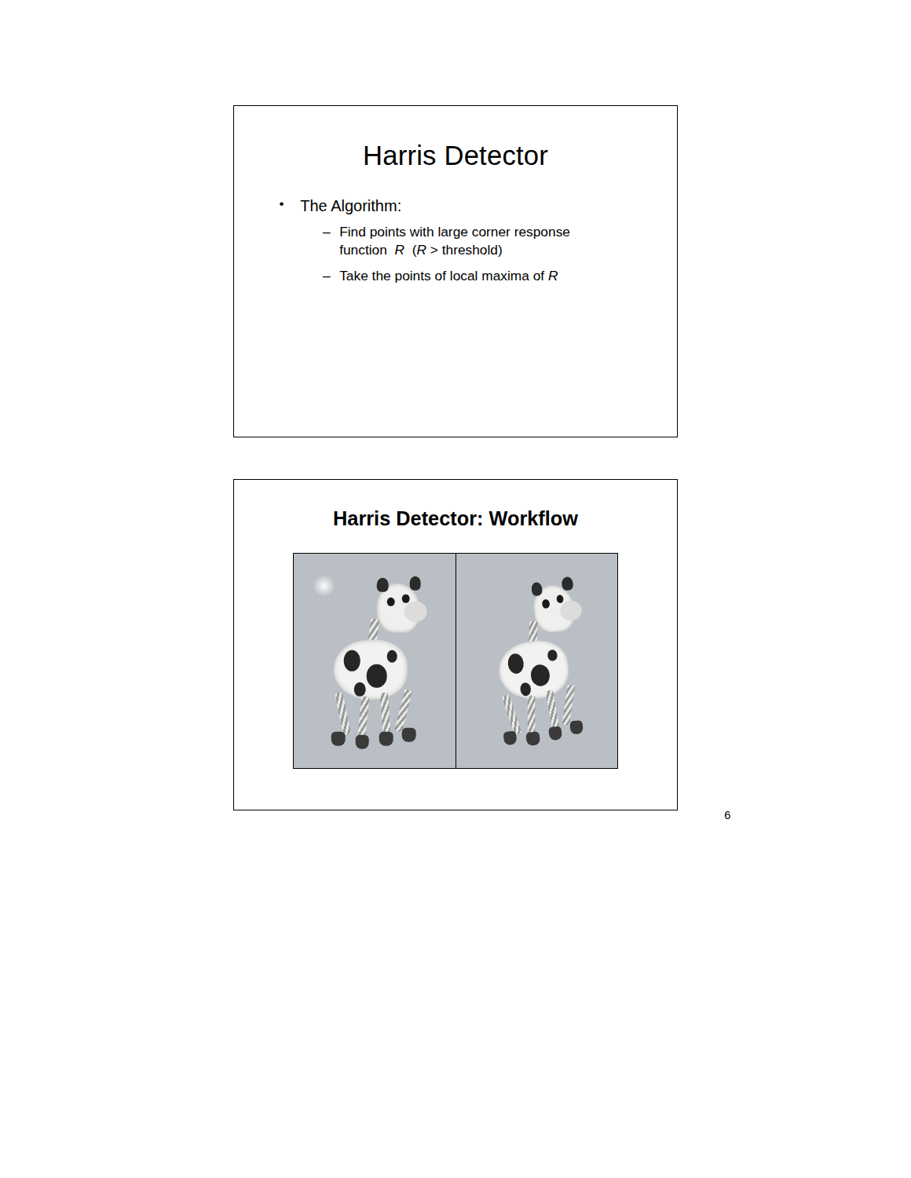Harris Detector
The Algorithm:
Find points with large corner response function R (R > threshold)
Take the points of local maxima of R
Harris Detector: Workflow
6